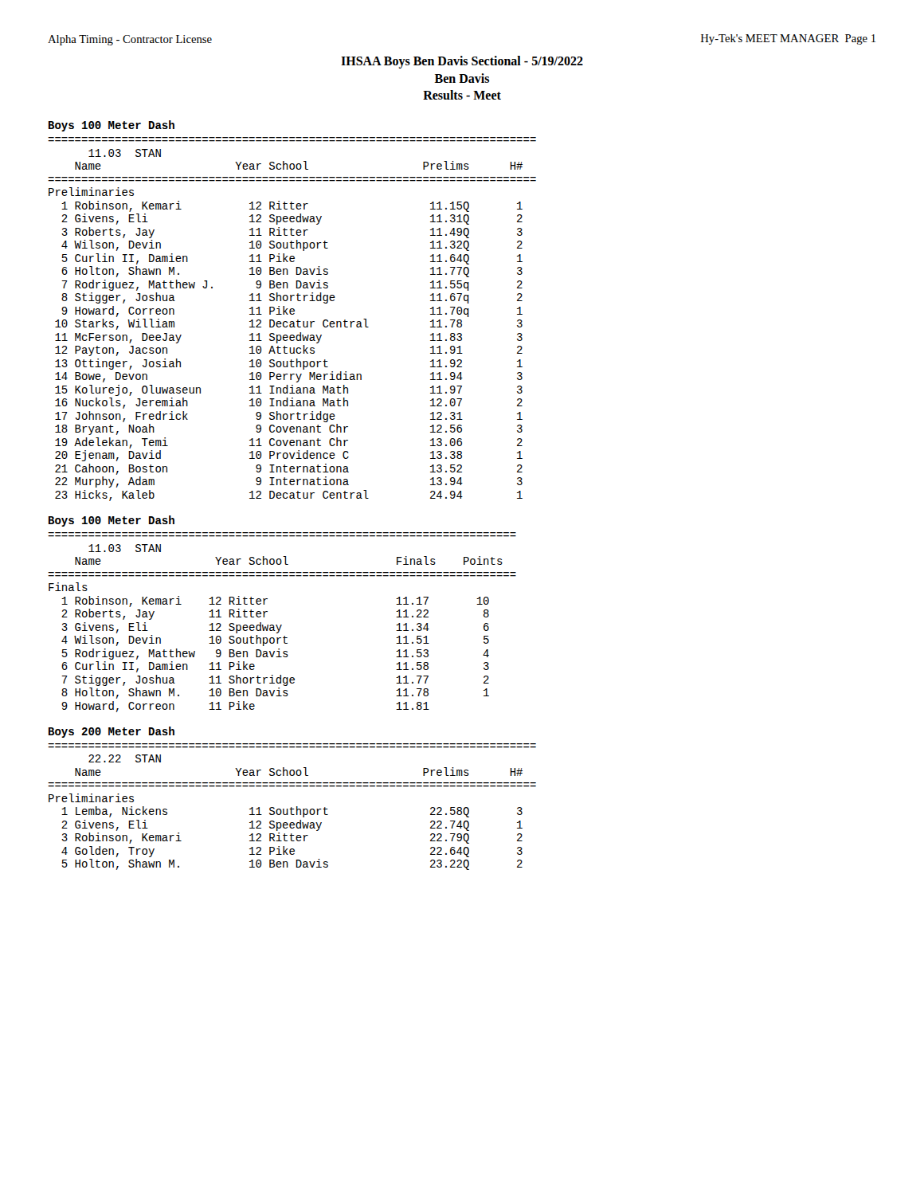Alpha Timing - Contractor License Hy-Tek's MEET MANAGER Page 1
IHSAA Boys Ben Davis Sectional - 5/19/2022
Ben Davis
Results - Meet
Boys 100 Meter Dash
=========================================================================
      11.03  STAN
    Name                    Year School                 Prelims      H#
=========================================================================
Preliminaries
  1 Robinson, Kemari          12 Ritter                  11.15Q       1
  2 Givens, Eli               12 Speedway                11.31Q       2
  3 Roberts, Jay              11 Ritter                  11.49Q       3
  4 Wilson, Devin             10 Southport               11.32Q       2
  5 Curlin II, Damien         11 Pike                    11.64Q       1
  6 Holton, Shawn M.          10 Ben Davis               11.77Q       3
  7 Rodriguez, Matthew J.      9 Ben Davis               11.55q       2
  8 Stigger, Joshua           11 Shortridge              11.67q       2
  9 Howard, Correon           11 Pike                    11.70q       1
 10 Starks, William           12 Decatur Central         11.78        3
 11 McFerson, DeeJay          11 Speedway                11.83        3
 12 Payton, Jacson            10 Attucks                 11.91        2
 13 Ottinger, Josiah          10 Southport               11.92        1
 14 Bowe, Devon               10 Perry Meridian          11.94        3
 15 Kolurejo, Oluwaseun       11 Indiana Math            11.97        3
 16 Nuckols, Jeremiah         10 Indiana Math            12.07        2
 17 Johnson, Fredrick          9 Shortridge              12.31        1
 18 Bryant, Noah               9 Covenant Chr            12.56        3
 19 Adelekan, Temi            11 Covenant Chr            13.06        2
 20 Ejenam, David             10 Providence C            13.38        1
 21 Cahoon, Boston             9 Internationa            13.52        2
 22 Murphy, Adam               9 Internationa            13.94        3
 23 Hicks, Kaleb              12 Decatur Central         24.94        1
Boys 100 Meter Dash
======================================================================
      11.03  STAN
    Name                 Year School                Finals    Points
======================================================================
Finals
  1 Robinson, Kemari    12 Ritter                   11.17       10
  2 Roberts, Jay        11 Ritter                   11.22        8
  3 Givens, Eli         12 Speedway                 11.34        6
  4 Wilson, Devin       10 Southport                11.51        5
  5 Rodriguez, Matthew   9 Ben Davis                11.53        4
  6 Curlin II, Damien   11 Pike                     11.58        3
  7 Stigger, Joshua     11 Shortridge               11.77        2
  8 Holton, Shawn M.    10 Ben Davis                11.78        1
  9 Howard, Correon     11 Pike                     11.81
Boys 200 Meter Dash
=========================================================================
      22.22  STAN
    Name                    Year School                 Prelims      H#
=========================================================================
Preliminaries
  1 Lemba, Nickens            11 Southport               22.58Q       3
  2 Givens, Eli               12 Speedway                22.74Q       1
  3 Robinson, Kemari          12 Ritter                  22.79Q       2
  4 Golden, Troy              12 Pike                    22.64Q       3
  5 Holton, Shawn M.          10 Ben Davis               23.22Q       2